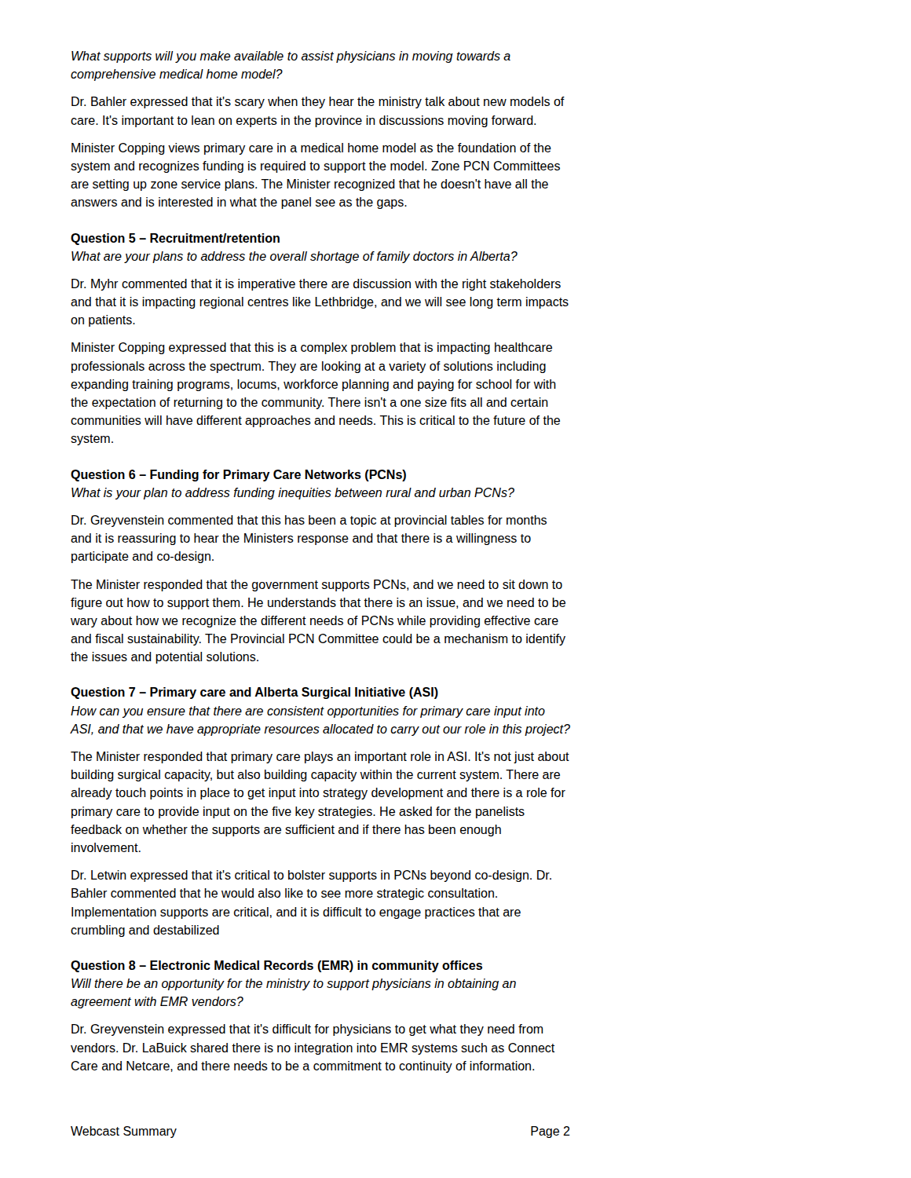What supports will you make available to assist physicians in moving towards a comprehensive medical home model?
Dr. Bahler expressed that it's scary when they hear the ministry talk about new models of care. It's important to lean on experts in the province in discussions moving forward.
Minister Copping views primary care in a medical home model as the foundation of the system and recognizes funding is required to support the model. Zone PCN Committees are setting up zone service plans. The Minister recognized that he doesn't have all the answers and is interested in what the panel see as the gaps.
Question 5 – Recruitment/retention
What are your plans to address the overall shortage of family doctors in Alberta?
Dr. Myhr commented that it is imperative there are discussion with the right stakeholders and that it is impacting regional centres like Lethbridge, and we will see long term impacts on patients.
Minister Copping expressed that this is a complex problem that is impacting healthcare professionals across the spectrum. They are looking at a variety of solutions including expanding training programs, locums, workforce planning and paying for school for with the expectation of returning to the community. There isn't a one size fits all and certain communities will have different approaches and needs. This is critical to the future of the system.
Question 6 – Funding for Primary Care Networks (PCNs)
What is your plan to address funding inequities between rural and urban PCNs?
Dr. Greyvenstein commented that this has been a topic at provincial tables for months and it is reassuring to hear the Ministers response and that there is a willingness to participate and co-design.
The Minister responded that the government supports PCNs, and we need to sit down to figure out how to support them. He understands that there is an issue, and we need to be wary about how we recognize the different needs of PCNs while providing effective care and fiscal sustainability. The Provincial PCN Committee could be a mechanism to identify the issues and potential solutions.
Question 7 – Primary care and Alberta Surgical Initiative (ASI)
How can you ensure that there are consistent opportunities for primary care input into ASI, and that we have appropriate resources allocated to carry out our role in this project?
The Minister responded that primary care plays an important role in ASI. It's not just about building surgical capacity, but also building capacity within the current system. There are already touch points in place to get input into strategy development and there is a role for primary care to provide input on the five key strategies. He asked for the panelists feedback on whether the supports are sufficient and if there has been enough involvement.
Dr. Letwin expressed that it's critical to bolster supports in PCNs beyond co-design. Dr. Bahler commented that he would also like to see more strategic consultation. Implementation supports are critical, and it is difficult to engage practices that are crumbling and destabilized
Question 8 – Electronic Medical Records (EMR) in community offices
Will there be an opportunity for the ministry to support physicians in obtaining an agreement with EMR vendors?
Dr. Greyvenstein expressed that it's difficult for physicians to get what they need from vendors. Dr. LaBuick shared there is no integration into EMR systems such as Connect Care and Netcare, and there needs to be a commitment to continuity of information.
Webcast Summary Page 2